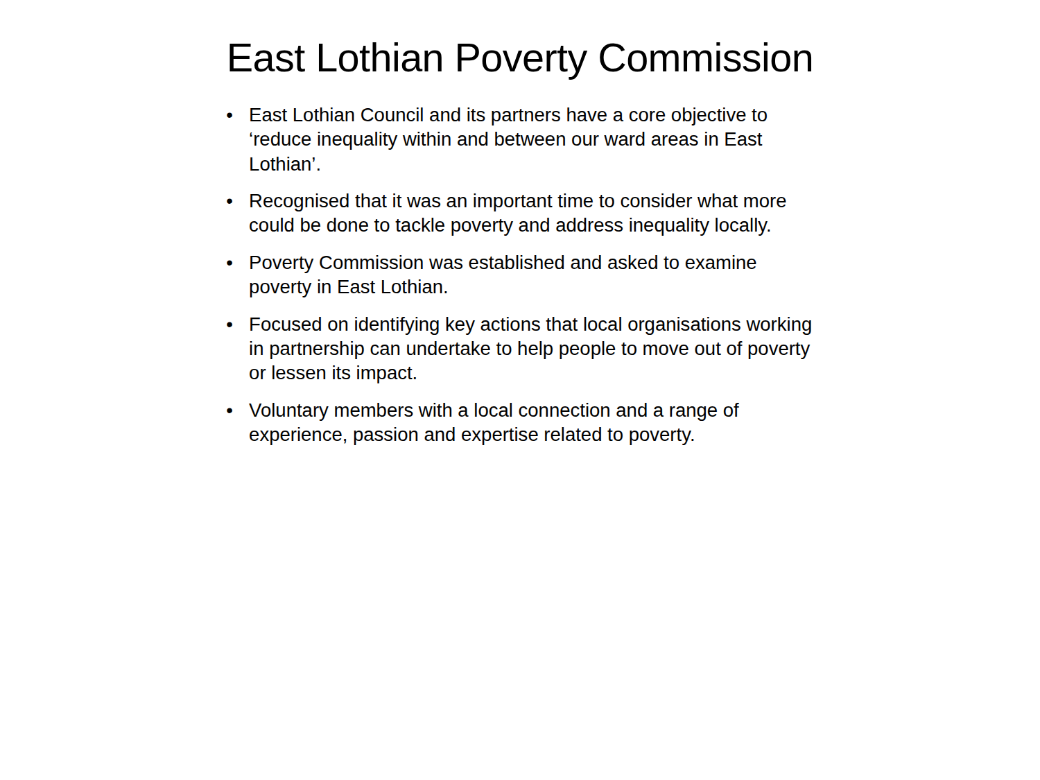East Lothian Poverty Commission
East Lothian Council and its partners have a core objective to ‘reduce inequality within and between our ward areas in East Lothian’.
Recognised that it was an important time to consider what more could be done to tackle poverty and address inequality locally.
Poverty Commission was established and asked to examine poverty in East Lothian.
Focused on identifying key actions that local organisations working in partnership can undertake to help people to move out of poverty or lessen its impact.
Voluntary members with a local connection and a range of experience, passion and expertise related to poverty.